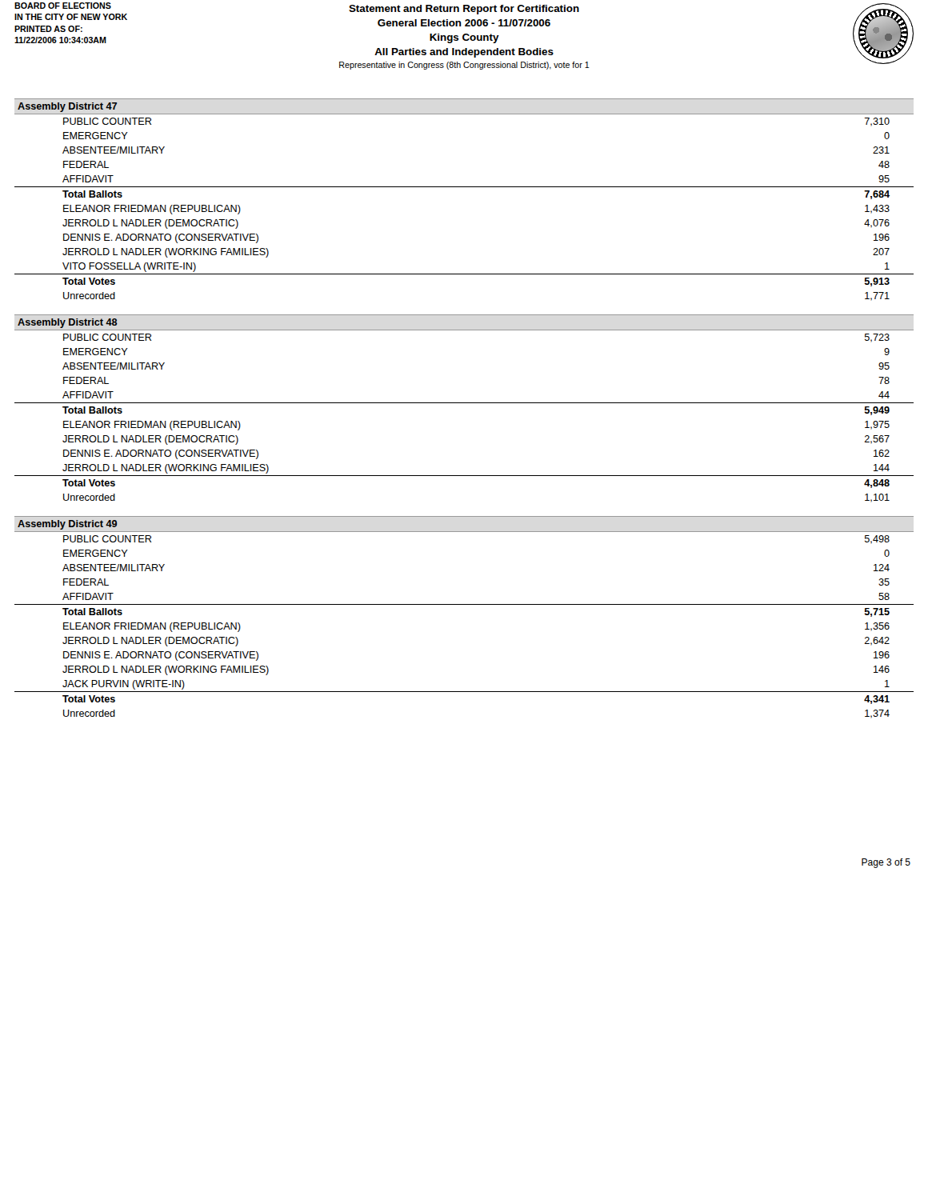BOARD OF ELECTIONS
IN THE CITY OF NEW YORK
PRINTED AS OF:
11/22/2006 10:34:03AM
Statement and Return Report for Certification
General Election 2006 - 11/07/2006
Kings County
All Parties and Independent Bodies
Representative in Congress (8th Congressional District), vote for 1
Assembly District 47
| PUBLIC COUNTER | 7,310 |
| EMERGENCY | 0 |
| ABSENTEE/MILITARY | 231 |
| FEDERAL | 48 |
| AFFIDAVIT | 95 |
| Total Ballots | 7,684 |
| ELEANOR FRIEDMAN (REPUBLICAN) | 1,433 |
| JERROLD L NADLER (DEMOCRATIC) | 4,076 |
| DENNIS E. ADORNATO (CONSERVATIVE) | 196 |
| JERROLD L NADLER (WORKING FAMILIES) | 207 |
| VITO FOSSELLA (WRITE-IN) | 1 |
| Total Votes | 5,913 |
| Unrecorded | 1,771 |
Assembly District 48
| PUBLIC COUNTER | 5,723 |
| EMERGENCY | 9 |
| ABSENTEE/MILITARY | 95 |
| FEDERAL | 78 |
| AFFIDAVIT | 44 |
| Total Ballots | 5,949 |
| ELEANOR FRIEDMAN (REPUBLICAN) | 1,975 |
| JERROLD L NADLER (DEMOCRATIC) | 2,567 |
| DENNIS E. ADORNATO (CONSERVATIVE) | 162 |
| JERROLD L NADLER (WORKING FAMILIES) | 144 |
| Total Votes | 4,848 |
| Unrecorded | 1,101 |
Assembly District 49
| PUBLIC COUNTER | 5,498 |
| EMERGENCY | 0 |
| ABSENTEE/MILITARY | 124 |
| FEDERAL | 35 |
| AFFIDAVIT | 58 |
| Total Ballots | 5,715 |
| ELEANOR FRIEDMAN (REPUBLICAN) | 1,356 |
| JERROLD L NADLER (DEMOCRATIC) | 2,642 |
| DENNIS E. ADORNATO (CONSERVATIVE) | 196 |
| JERROLD L NADLER (WORKING FAMILIES) | 146 |
| JACK PURVIN (WRITE-IN) | 1 |
| Total Votes | 4,341 |
| Unrecorded | 1,374 |
Page 3 of 5